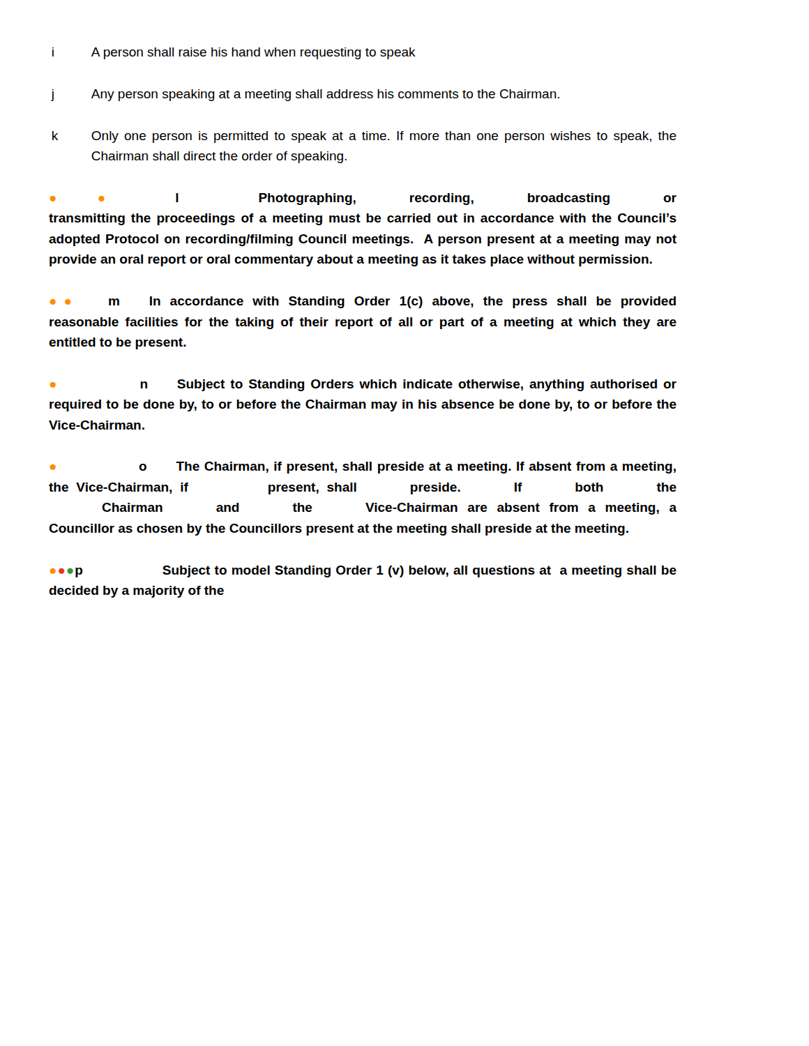i
A person shall raise his hand when requesting to speak
j
Any person speaking at a meeting shall address his comments to the Chairman.
k
Only one person is permitted to speak at a time. If more than one person wishes to speak, the Chairman shall direct the order of speaking.
●● l Photographing, recording, broadcasting or transmitting the proceedings of a meeting must be carried out in accordance with the Council’s adopted Protocol on recording/filming Council meetings. A person present at a meeting may not provide an oral report or oral commentary about a meeting as it takes place without permission.
●● m In accordance with Standing Order 1(c) above, the press shall be provided reasonable facilities for the taking of their report of all or part of a meeting at which they are entitled to be present.
● n Subject to Standing Orders which indicate otherwise, anything authorised or required to be done by, to or before the Chairman may in his absence be done by, to or before the Vice-Chairman.
● o The Chairman, if present, shall preside at a meeting. If absent from a meeting, the Vice-Chairman, if present, shall preside. If both the Chairman and the Vice-Chairman are absent from a meeting, a Councillor as chosen by the Councillors present at the meeting shall preside at the meeting.
●●●p Subject to model Standing Order 1 (v) below, all questions at a meeting shall be decided by a majority of the